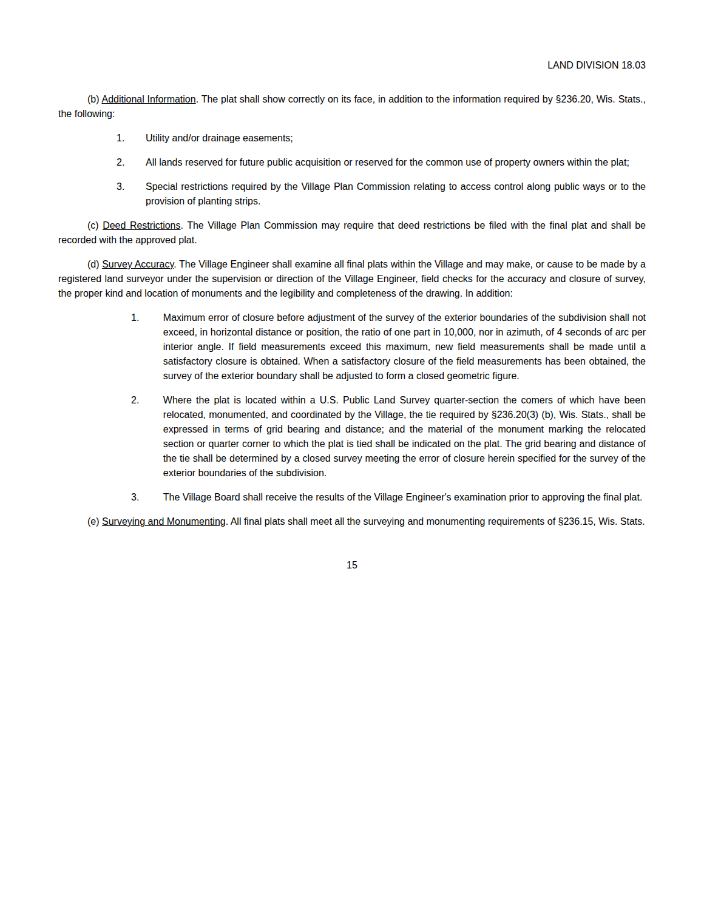LAND DIVISION 18.03
(b) Additional Information. The plat shall show correctly on its face, in addition to the information required by §236.20, Wis. Stats., the following:
1.
Utility and/or drainage easements;
2.
All lands reserved for future public acquisition or reserved for the common use of property owners within the plat;
3.
Special restrictions required by the Village Plan Commission relating to access control along public ways or to the provision of planting strips.
(c) Deed Restrictions. The Village Plan Commission may require that deed restrictions be filed with the final plat and shall be recorded with the approved plat.
(d) Survey Accuracy. The Village Engineer shall examine all final plats within the Village and may make, or cause to be made by a registered land surveyor under the supervision or direction of the Village Engineer, field checks for the accuracy and closure of survey, the proper kind and location of monuments and the legibility and completeness of the drawing. In addition:
1.
Maximum error of closure before adjustment of the survey of the exterior boundaries of the subdivision shall not exceed, in horizontal distance or position, the ratio of one part in 10,000, nor in azimuth, of 4 seconds of arc per interior angle. If field measurements exceed this maximum, new field measurements shall be made until a satisfactory closure is obtained. When a satisfactory closure of the field measurements has been obtained, the survey of the exterior boundary shall be adjusted to form a closed geometric figure.
2.
Where the plat is located within a U.S. Public Land Survey quarter-section the comers of which have been relocated, monumented, and coordinated by the Village, the tie required by §236.20(3) (b), Wis. Stats., shall be expressed in terms of grid bearing and distance; and the material of the monument marking the relocated section or quarter corner to which the plat is tied shall be indicated on the plat. The grid bearing and distance of the tie shall be determined by a closed survey meeting the error of closure herein specified for the survey of the exterior boundaries of the subdivision.
3.
The Village Board shall receive the results of the Village Engineer's examination prior to approving the final plat.
(e) Surveying and Monumenting. All final plats shall meet all the surveying and monumenting requirements of §236.15, Wis. Stats.
15